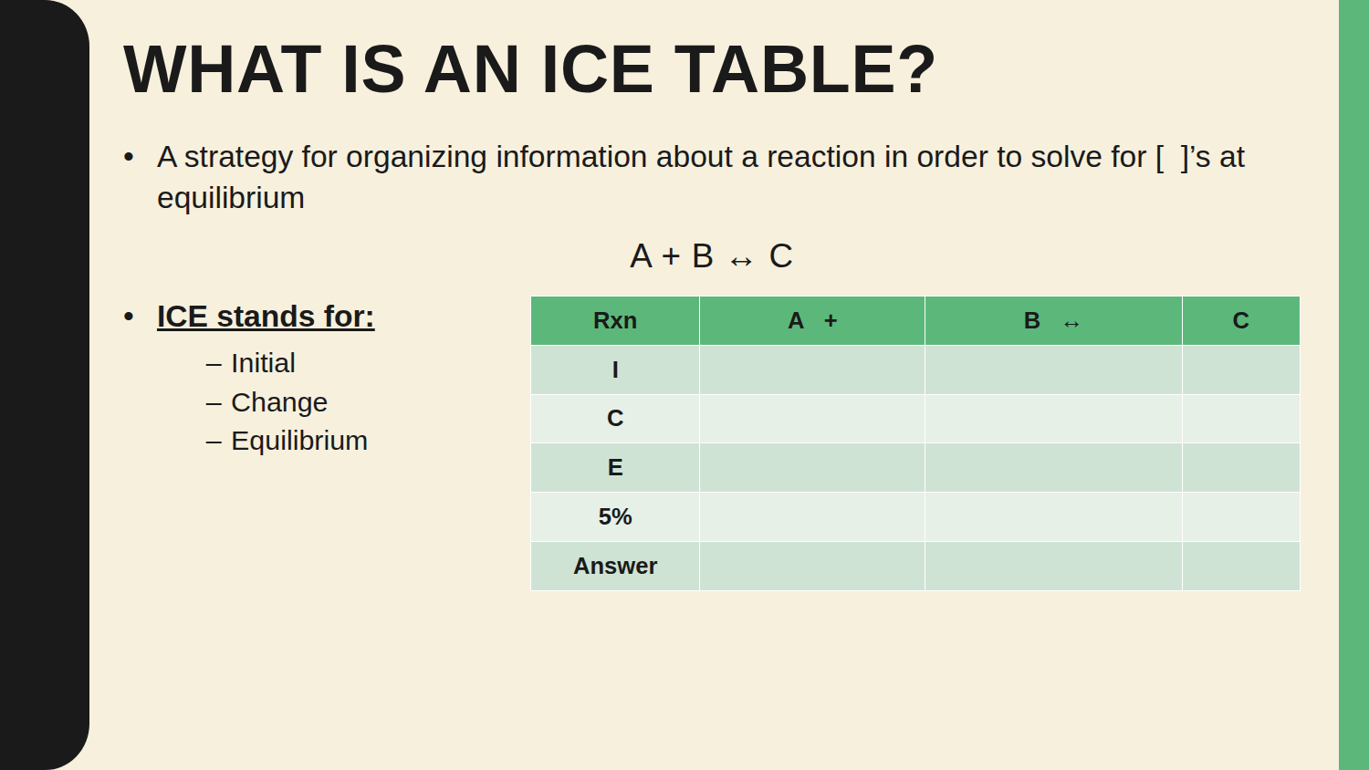What is an ICE Table?
A strategy for organizing information about a reaction in order to solve for [ ]’s at equilibrium
A + B ↔ C
ICE stands for:
Initial
Change
Equilibrium
| Rxn | A + | B ↔ | C |
| --- | --- | --- | --- |
| I | | | |
| C | | | |
| E | | | |
| 5% | | | |
| Answer | | | |